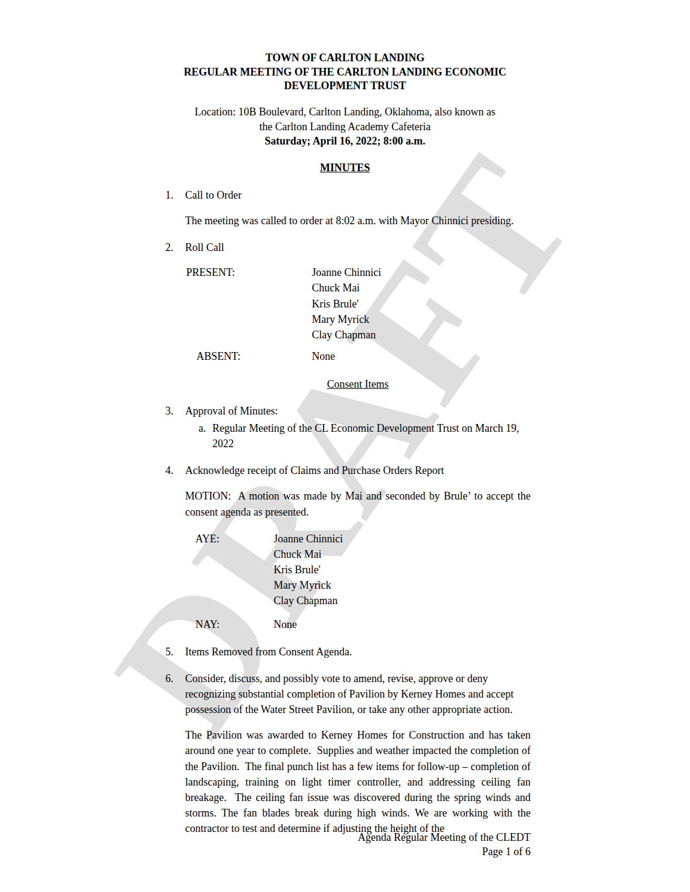DRAFT
TOWN OF CARLTON LANDING REGULAR MEETING OF THE CARLTON LANDING ECONOMIC DEVELOPMENT TRUST
Location: 10B Boulevard, Carlton Landing, Oklahoma, also known as
the Carlton Landing Academy Cafeteria
Saturday; April 16, 2022; 8:00 a.m.
MINUTES
Call to Order
The meeting was called to order at 8:02 a.m. with Mayor Chinnici presiding.
Roll Call
| PRESENT: | Joanne Chinnici Chuck Mai Kris Brule' Mary Myrick Clay Chapman |
| ABSENT: | None |
Consent Items
Approval of Minutes:
Regular Meeting of the CL Economic Development Trust on March 19, 2022
Acknowledge receipt of Claims and Purchase Orders Report
MOTION: A motion was made by Mai and seconded by Brule’ to accept the consent agenda as presented.
| AYE: | Joanne Chinnici Chuck Mai Kris Brule' Mary Myrick Clay Chapman |
| NAY: | None |
Items Removed from Consent Agenda.
Consider, discuss, and possibly vote to amend, revise, approve or deny recognizing substantial completion of Pavilion by Kerney Homes and accept possession of the Water Street Pavilion, or take any other appropriate action.
The Pavilion was awarded to Kerney Homes for Construction and has taken around one year to complete. Supplies and weather impacted the completion of the Pavilion. The final punch list has a few items for follow-up – completion of landscaping, training on light timer controller, and addressing ceiling fan breakage. The ceiling fan issue was discovered during the spring winds and storms. The fan blades break during high winds. We are working with the contractor to test and determine if adjusting the height of the
Agenda Regular Meeting of the CLEDT
Page 1 of 6